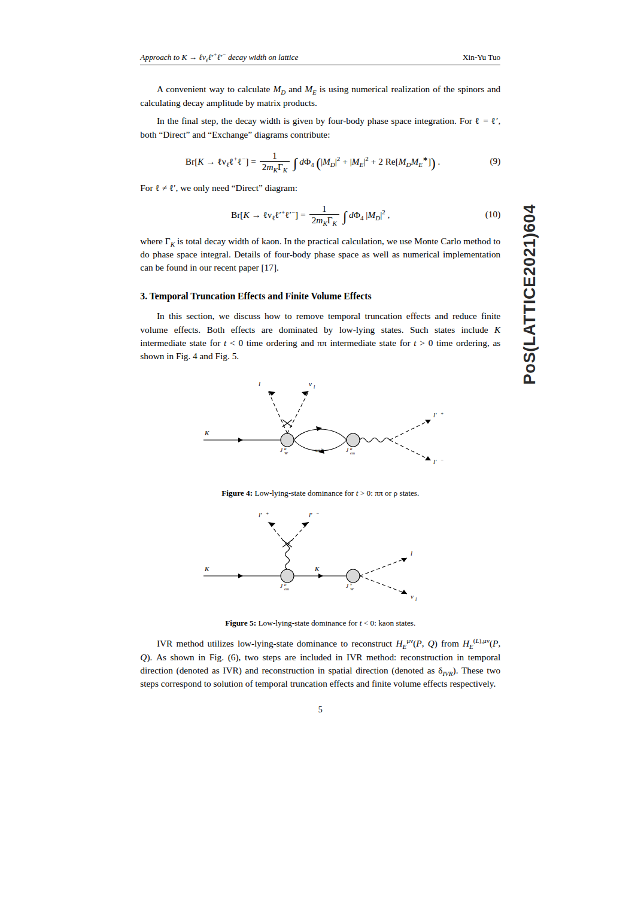PoS(LATTICE2021)604
Approach to K → ℓνℓℓ′+ℓ′− decay width on lattice Xin-Yu Tuo
A convenient way to calculate MD and ME is using numerical realization of the spinors and calculating decay amplitude by matrix products.
In the final step, the decay width is given by four-body phase space integration. For ℓ = ℓ′, both “Direct” and “Exchange” diagrams contribute:
Br[K → ℓνℓℓ+ℓ−] = 12mKΓK ∫ d Φ4 (|MD|2 + |ME|2 + 2 Re[MDME∗]) .
(9)
For ℓ ≠ ℓ′, we only need “Direct” diagram:
Br[K → ℓνℓℓ′+ℓ′−] = 12mKΓK ∫ d Φ4 |MD|2 ,
(10)
where ΓK is total decay width of kaon. In the practical calculation, we use Monte Carlo method to do phase space integral. Details of four-body phase space as well as numerical implementation can be found in our recent paper [17].
3. Temporal Truncation Effects and Finite Volume Effects
In this section, we discuss how to remove temporal truncation effects and reduce finite volume effects. Both effects are dominated by low-lying states. Such states include K intermediate state for t < 0 time ordering and ππ intermediate state for t > 0 time ordering, as shown in Fig. 4 and Fig. 5.
K l ν l l′ + l′ − J μ W ππ/ρ J μ em
Figure 4: Low-lying-state dominance for t > 0: ππ or ρ states.
K l′ + l′ − K l ν l J μ em J ν W
Figure 5: Low-lying-state dominance for t < 0: kaon states.
IVR method utilizes low-lying-state dominance to reconstruct HEμν(P, Q) from HE(L),μν(P, Q). As shown in Fig. (6), two steps are included in IVR method: reconstruction in temporal direction (denoted as IVR) and reconstruction in spatial direction (denoted as δIVR). These two steps correspond to solution of temporal truncation effects and finite volume effects respectively.
5